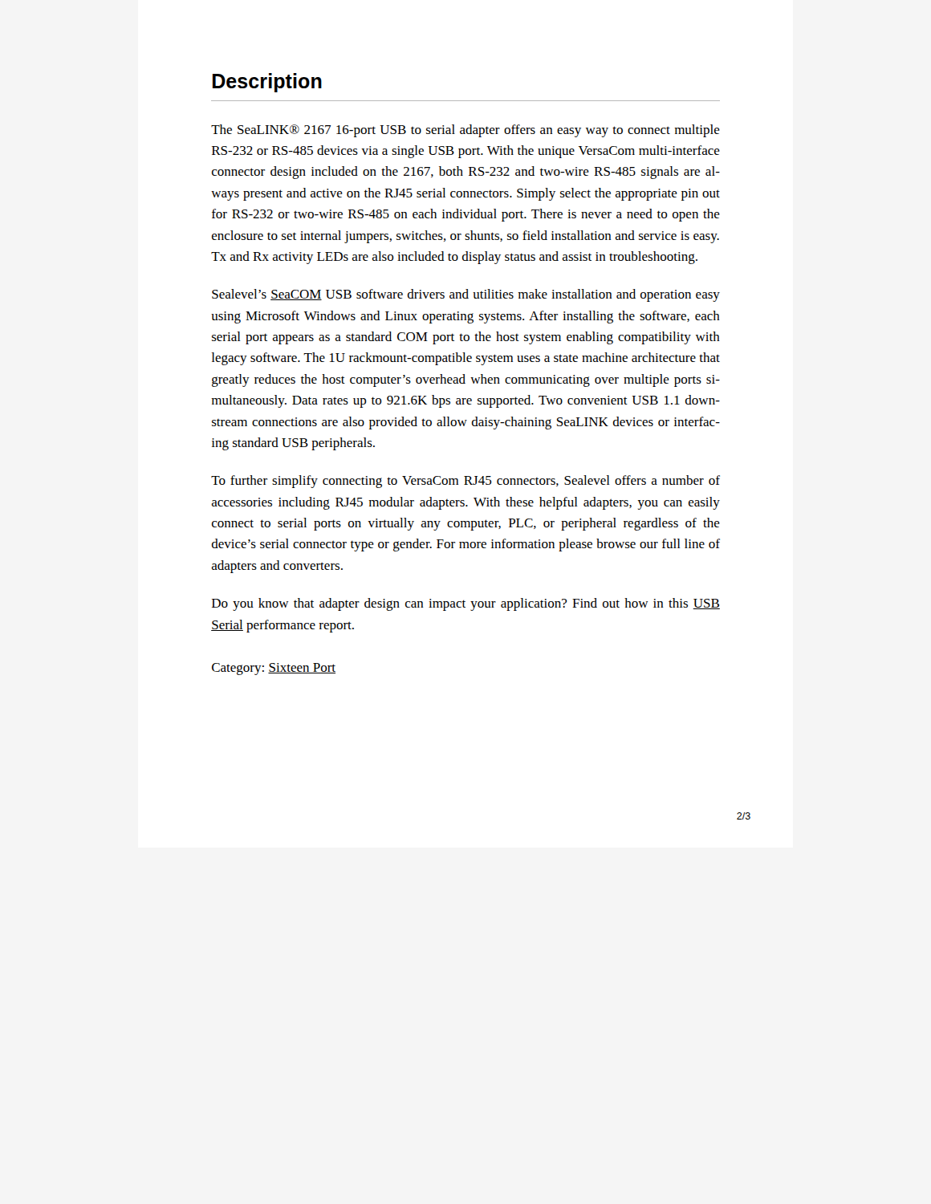Description
The SeaLINK® 2167 16-port USB to serial adapter offers an easy way to connect multiple RS-232 or RS-485 devices via a single USB port. With the unique VersaCom multi-interface connector design included on the 2167, both RS-232 and two-wire RS-485 signals are always present and active on the RJ45 serial connectors. Simply select the appropriate pin out for RS-232 or two-wire RS-485 on each individual port. There is never a need to open the enclosure to set internal jumpers, switches, or shunts, so field installation and service is easy. Tx and Rx activity LEDs are also included to display status and assist in troubleshooting.
Sealevel’s SeaCOM USB software drivers and utilities make installation and operation easy using Microsoft Windows and Linux operating systems. After installing the software, each serial port appears as a standard COM port to the host system enabling compatibility with legacy software. The 1U rackmount-compatible system uses a state machine architecture that greatly reduces the host computer’s overhead when communicating over multiple ports simultaneously. Data rates up to 921.6K bps are supported. Two convenient USB 1.1 downstream connections are also provided to allow daisy-chaining SeaLINK devices or interfacing standard USB peripherals.
To further simplify connecting to VersaCom RJ45 connectors, Sealevel offers a number of accessories including RJ45 modular adapters. With these helpful adapters, you can easily connect to serial ports on virtually any computer, PLC, or peripheral regardless of the device’s serial connector type or gender. For more information please browse our full line of adapters and converters.
Do you know that adapter design can impact your application? Find out how in this USB Serial performance report.
Category: Sixteen Port
2/3